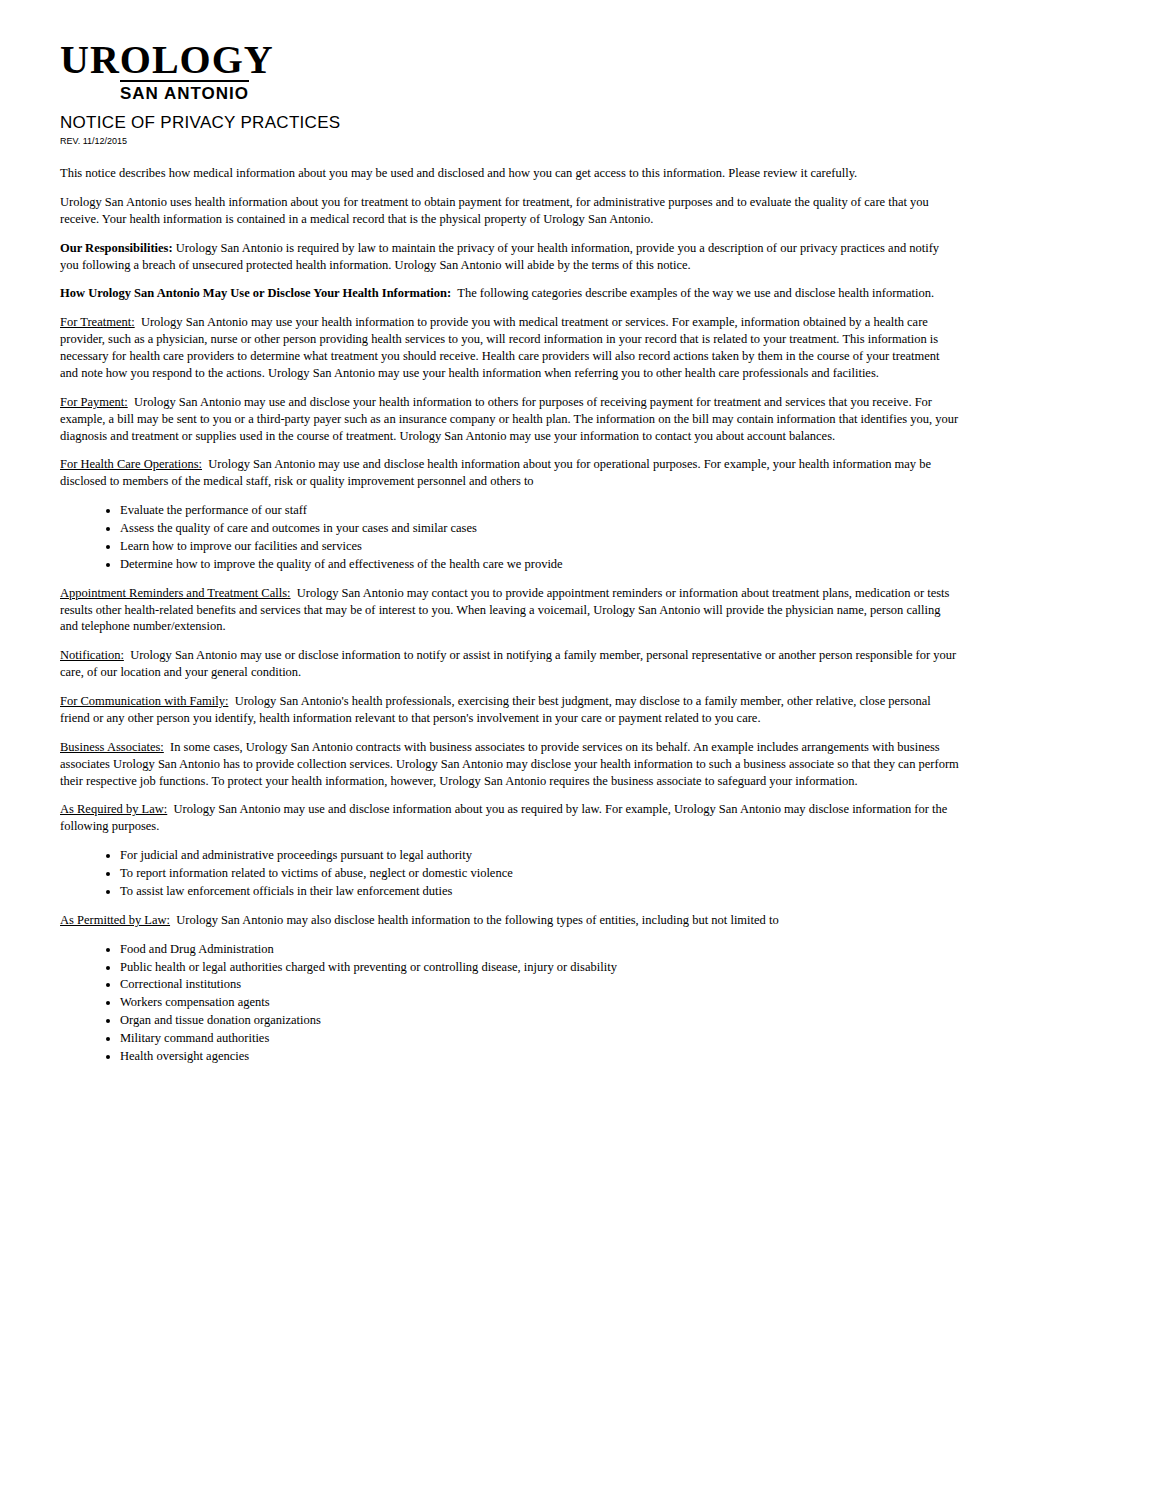UROLOGY
SAN ANTONIO
NOTICE OF PRIVACY PRACTICES
REV. 11/12/2015
This notice describes how medical information about you may be used and disclosed and how you can get access to this information. Please review it carefully.
Urology San Antonio uses health information about you for treatment to obtain payment for treatment, for administrative purposes and to evaluate the quality of care that you receive. Your health information is contained in a medical record that is the physical property of Urology San Antonio.
Our Responsibilities: Urology San Antonio is required by law to maintain the privacy of your health information, provide you a description of our privacy practices and notify you following a breach of unsecured protected health information. Urology San Antonio will abide by the terms of this notice.
How Urology San Antonio May Use or Disclose Your Health Information: The following categories describe examples of the way we use and disclose health information.
For Treatment: Urology San Antonio may use your health information to provide you with medical treatment or services. For example, information obtained by a health care provider, such as a physician, nurse or other person providing health services to you, will record information in your record that is related to your treatment. This information is necessary for health care providers to determine what treatment you should receive. Health care providers will also record actions taken by them in the course of your treatment and note how you respond to the actions. Urology San Antonio may use your health information when referring you to other health care professionals and facilities.
For Payment: Urology San Antonio may use and disclose your health information to others for purposes of receiving payment for treatment and services that you receive. For example, a bill may be sent to you or a third-party payer such as an insurance company or health plan. The information on the bill may contain information that identifies you, your diagnosis and treatment or supplies used in the course of treatment. Urology San Antonio may use your information to contact you about account balances.
For Health Care Operations: Urology San Antonio may use and disclose health information about you for operational purposes. For example, your health information may be disclosed to members of the medical staff, risk or quality improvement personnel and others to
Evaluate the performance of our staff
Assess the quality of care and outcomes in your cases and similar cases
Learn how to improve our facilities and services
Determine how to improve the quality of and effectiveness of the health care we provide
Appointment Reminders and Treatment Calls: Urology San Antonio may contact you to provide appointment reminders or information about treatment plans, medication or tests results other health-related benefits and services that may be of interest to you. When leaving a voicemail, Urology San Antonio will provide the physician name, person calling and telephone number/extension.
Notification: Urology San Antonio may use or disclose information to notify or assist in notifying a family member, personal representative or another person responsible for your care, of our location and your general condition.
For Communication with Family: Urology San Antonio's health professionals, exercising their best judgment, may disclose to a family member, other relative, close personal friend or any other person you identify, health information relevant to that person's involvement in your care or payment related to you care.
Business Associates: In some cases, Urology San Antonio contracts with business associates to provide services on its behalf. An example includes arrangements with business associates Urology San Antonio has to provide collection services. Urology San Antonio may disclose your health information to such a business associate so that they can perform their respective job functions. To protect your health information, however, Urology San Antonio requires the business associate to safeguard your information.
As Required by Law: Urology San Antonio may use and disclose information about you as required by law. For example, Urology San Antonio may disclose information for the following purposes.
For judicial and administrative proceedings pursuant to legal authority
To report information related to victims of abuse, neglect or domestic violence
To assist law enforcement officials in their law enforcement duties
As Permitted by Law: Urology San Antonio may also disclose health information to the following types of entities, including but not limited to
Food and Drug Administration
Public health or legal authorities charged with preventing or controlling disease, injury or disability
Correctional institutions
Workers compensation agents
Organ and tissue donation organizations
Military command authorities
Health oversight agencies